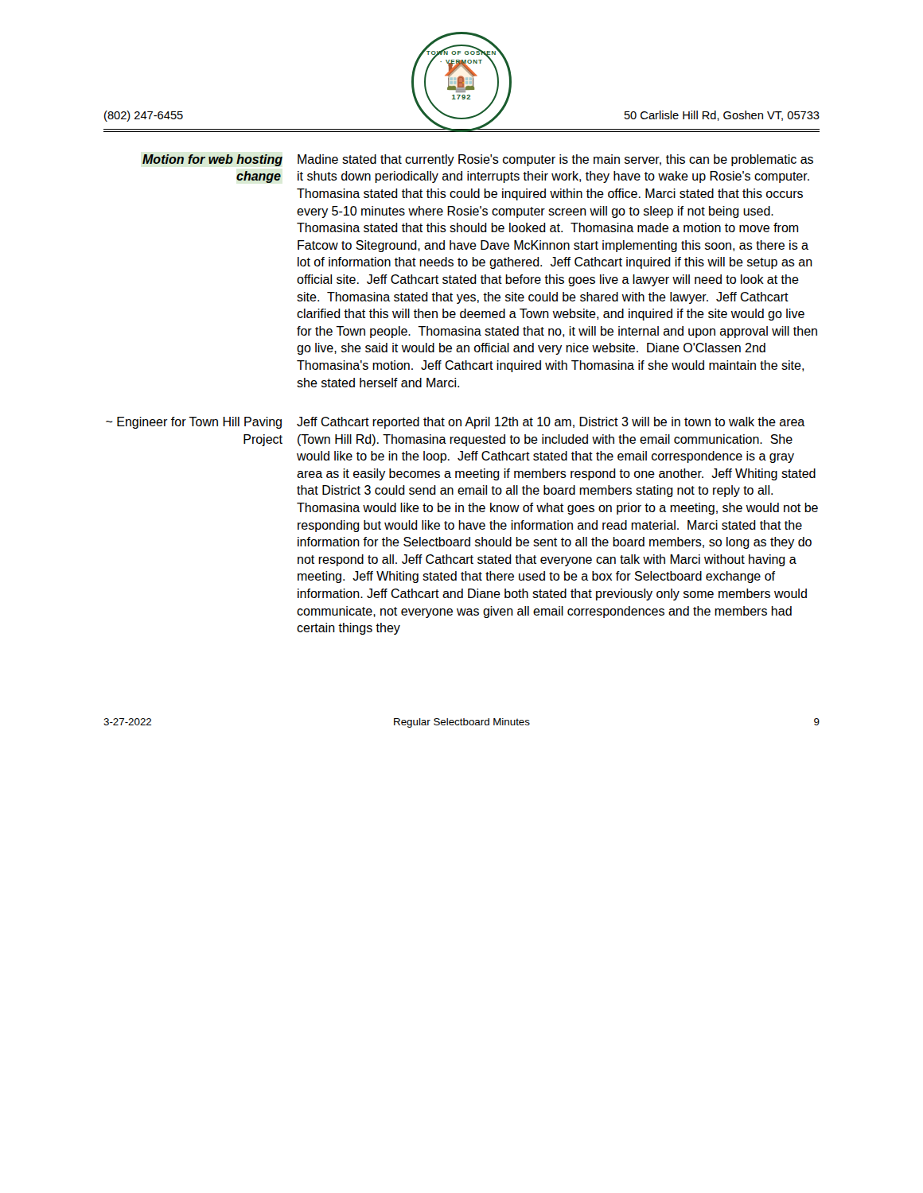TOWN OF GOSHEN · VERMONT
🏠
1792
(802) 247-6455
50 Carlisle Hill Rd, Goshen VT, 05733
| Motion for web hosting change | Madine stated that currently Rosie's computer is the main server, this can be problematic as it shuts down periodically and interrupts their work, they have to wake up Rosie's computer. Thomasina stated that this could be inquired within the office. Marci stated that this occurs every 5-10 minutes where Rosie's computer screen will go to sleep if not being used. Thomasina stated that this should be looked at. Thomasina made a motion to move from Fatcow to Siteground, and have Dave McKinnon start implementing this soon, as there is a lot of information that needs to be gathered. Jeff Cathcart inquired if this will be setup as an official site. Jeff Cathcart stated that before this goes live a lawyer will need to look at the site. Thomasina stated that yes, the site could be shared with the lawyer. Jeff Cathcart clarified that this will then be deemed a Town website, and inquired if the site would go live for the Town people. Thomasina stated that no, it will be internal and upon approval will then go live, she said it would be an official and very nice website. Diane O'Classen 2nd Thomasina's motion. Jeff Cathcart inquired with Thomasina if she would maintain the site, she stated herself and Marci. |
| ~ Engineer for Town Hill Paving Project | Jeff Cathcart reported that on April 12th at 10 am, District 3 will be in town to walk the area (Town Hill Rd). Thomasina requested to be included with the email communication. She would like to be in the loop. Jeff Cathcart stated that the email correspondence is a gray area as it easily becomes a meeting if members respond to one another. Jeff Whiting stated that District 3 could send an email to all the board members stating not to reply to all. Thomasina would like to be in the know of what goes on prior to a meeting, she would not be responding but would like to have the information and read material. Marci stated that the information for the Selectboard should be sent to all the board members, so long as they do not respond to all. Jeff Cathcart stated that everyone can talk with Marci without having a meeting. Jeff Whiting stated that there used to be a box for Selectboard exchange of information. Jeff Cathcart and Diane both stated that previously only some members would communicate, not everyone was given all email correspondences and the members had certain things they |
3-27-2022
Regular Selectboard Minutes
9